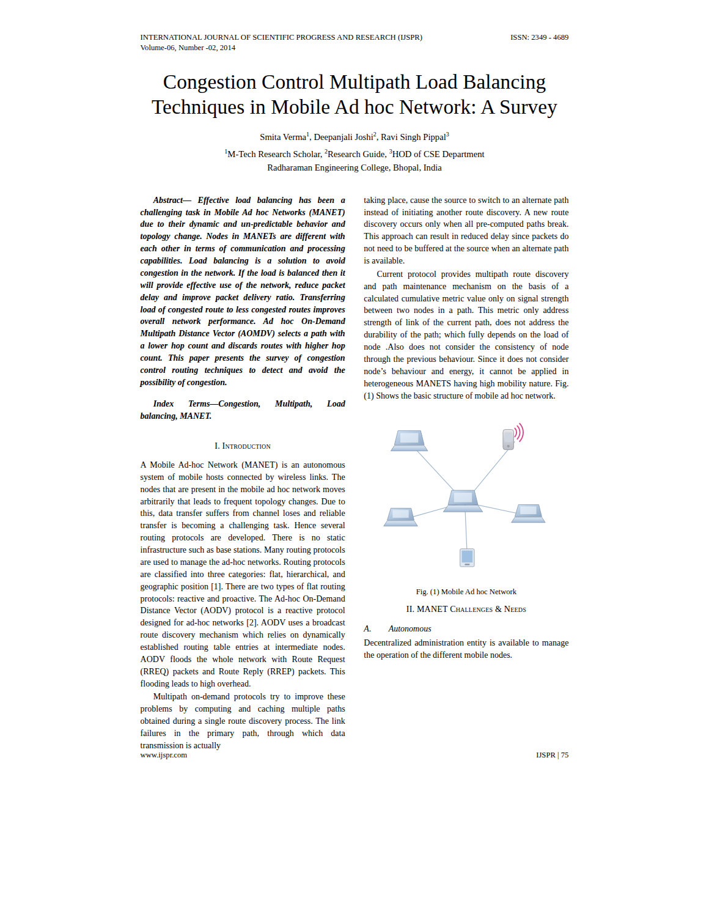INTERNATIONAL JOURNAL OF SCIENTIFIC PROGRESS AND RESEARCH (IJSPR)
ISSN: 2349 - 4689
Volume-06, Number -02, 2014
Congestion Control Multipath Load Balancing
Techniques in Mobile Ad hoc Network: A Survey
Smita Verma1, Deepanjali Joshi2, Ravi Singh Pippal3
1M-Tech Research Scholar, 2Research Guide, 3HOD of CSE Department
Radharaman Engineering College, Bhopal, India
Abstract— Effective load balancing has been a challenging task in Mobile Ad hoc Networks (MANET) due to their dynamic and un-predictable behavior and topology change. Nodes in MANETs are different with each other in terms of communication and processing capabilities. Load balancing is a solution to avoid congestion in the network. If the load is balanced then it will provide effective use of the network, reduce packet delay and improve packet delivery ratio. Transferring load of congested route to less congested routes improves overall network performance. Ad hoc On-Demand Multipath Distance Vector (AOMDV) selects a path with a lower hop count and discards routes with higher hop count. This paper presents the survey of congestion control routing techniques to detect and avoid the possibility of congestion.
Index Terms—Congestion, Multipath, Load balancing, MANET.
I. Introduction
A Mobile Ad-hoc Network (MANET) is an autonomous system of mobile hosts connected by wireless links. The nodes that are present in the mobile ad hoc network moves arbitrarily that leads to frequent topology changes. Due to this, data transfer suffers from channel loses and reliable transfer is becoming a challenging task. Hence several routing protocols are developed. There is no static infrastructure such as base stations. Many routing protocols are used to manage the ad-hoc networks. Routing protocols are classified into three categories: flat, hierarchical, and geographic position [1]. There are two types of flat routing protocols: reactive and proactive. The Ad-hoc On-Demand Distance Vector (AODV) protocol is a reactive protocol designed for ad-hoc networks [2]. AODV uses a broadcast route discovery mechanism which relies on dynamically established routing table entries at intermediate nodes. AODV floods the whole network with Route Request (RREQ) packets and Route Reply (RREP) packets. This flooding leads to high overhead.
Multipath on-demand protocols try to improve these problems by computing and caching multiple paths obtained during a single route discovery process. The link failures in the primary path, through which data transmission is actually
taking place, cause the source to switch to an alternate path instead of initiating another route discovery. A new route discovery occurs only when all pre-computed paths break. This approach can result in reduced delay since packets do not need to be buffered at the source when an alternate path is available.
Current protocol provides multipath route discovery and path maintenance mechanism on the basis of a calculated cumulative metric value only on signal strength between two nodes in a path. This metric only address strength of link of the current path, does not address the durability of the path; which fully depends on the load of node .Also does not consider the consistency of node through the previous behaviour. Since it does not consider node’s behaviour and energy, it cannot be applied in heterogeneous MANETS having high mobility nature. Fig. (1) Shows the basic structure of mobile ad hoc network.
Fig. (1) Mobile Ad hoc Network
II. MANET Challenges & Needs
A. Autonomous
Decentralized administration entity is available to manage the operation of the different mobile nodes.
www.ijspr.com
IJSPR | 75